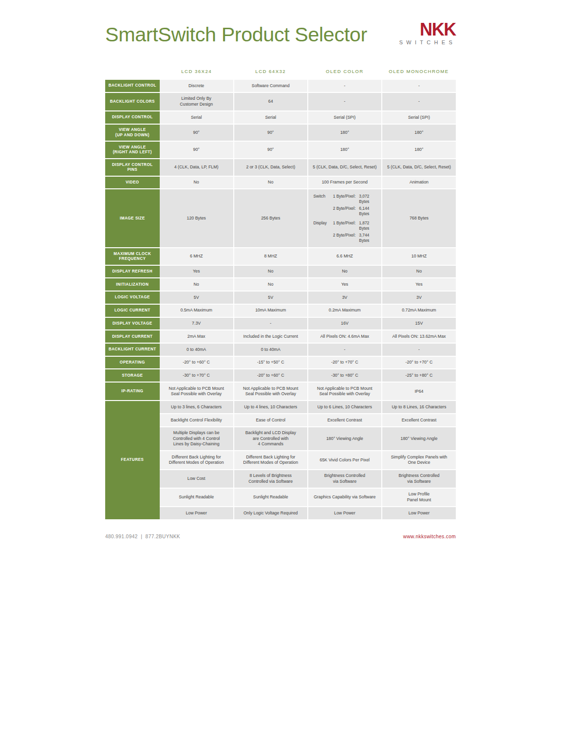SmartSwitch Product Selector
NKK SWITCHES
| | LCD 36X24 | LCD 64X32 | OLED COLOR | OLED MONOCHROME |
| --- | --- | --- | --- | --- |
| BACKLIGHT CONTROL | Discrete | Software Command | - | - |
| BACKLIGHT COLORS | Limited Only By Customer Design | 64 | - | - |
| DISPLAY CONTROL | Serial | Serial | Serial (SPI) | Serial (SPI) |
| VIEW ANGLE (UP AND DOWN) | 90° | 90° | 180° | 180° |
| VIEW ANGLE (RIGHT AND LEFT) | 90° | 90° | 180° | 180° |
| DISPLAY CONTROL PINS | 4 (CLK, Data, LP, FLM) | 2 or 3 (CLK, Data, Select) | 5 (CLK, Data, D/C, Select, Reset) | 5 (CLK, Data, D/C, Select, Reset) |
| VIDEO | No | No | 100 Frames per Second | Animation |
| IMAGE SIZE | 120 Bytes | 256 Bytes | / Switch / 1 Byte/Pixel: / 3,072 Bytes / / / 2 Byte/Pixel: / 6,144 Bytes / / Display / 1 Byte/Pixel: / 1,872 Bytes / / / 2 Byte/Pixel: / 3,744 Bytes / | 768 Bytes |
| MAXIMUM CLOCK FREQUENCY | 6 MHZ | 8 MHZ | 6.6 MHZ | 10 MHZ |
| DISPLAY REFRESH | Yes | No | No | No |
| INITIALIZATION | No | No | Yes | Yes |
| LOGIC VOLTAGE | 5V | 5V | 3V | 3V |
| LOGIC CURRENT | 0.5mA Maximum | 10mA Maximum | 0.2mA Maximum | 0.72mA Maximum |
| DISPLAY VOLTAGE | 7.3V | - | 16V | 15V |
| DISPLAY CURRENT | 2mA Max | Included in the Logic Current | All Pixels ON: 4.6mA Max | All Pixels ON: 13.62mA Max |
| BACKLIGHT CURRENT | 0 to 40mA | 0 to 40mA | - | - |
| OPERATING | -20° to +60° C | -15° to +50° C | -20° to +70° C | -20° to +70° C |
| STORAGE | -30° to +70° C | -20° to +60° C | -30° to +80° C | -25° to +80° C |
| IP-RATING | Not Applicable to PCB Mount Seal Possible with Overlay | Not Applicable to PCB Mount Seal Possible with Overlay | Not Applicable to PCB Mount Seal Possible with Overlay | IP64 |
| FEATURES | Up to 3 lines, 6 Characters | Up to 4 lines, 10 Characters | Up to 6 Lines, 10 Characters | Up to 8 Lines, 16 Characters |
| Backlight Control Flexibility | Ease of Control | Excellent Contrast | Excellent Contrast |
| Multiple Displays can be Controlled with 4 Control Lines by Daisy-Chaining | Backlight and LCD Display are Controlled with 4 Commands | 180° Viewing Angle | 180° Viewing Angle |
| Different Back Lighting for Different Modes of Operation | Different Back Lighting for Different Modes of Operation | 65K Vivid Colors Per Pixel | Simplify Complex Panels with One Device |
| Low Cost | 8 Levels of Brightness Controlled via Software | Brightness Controlled via Software | Brightness Controlled via Software |
| Sunlight Readable | Sunlight Readable | Graphics Capability via Software | Low Profile Panel Mount |
| Low Power | Only Logic Voltage Required | Low Power | Low Power |
480.991.0942 | 877.2BUYNKK
www.nkkswitches.com